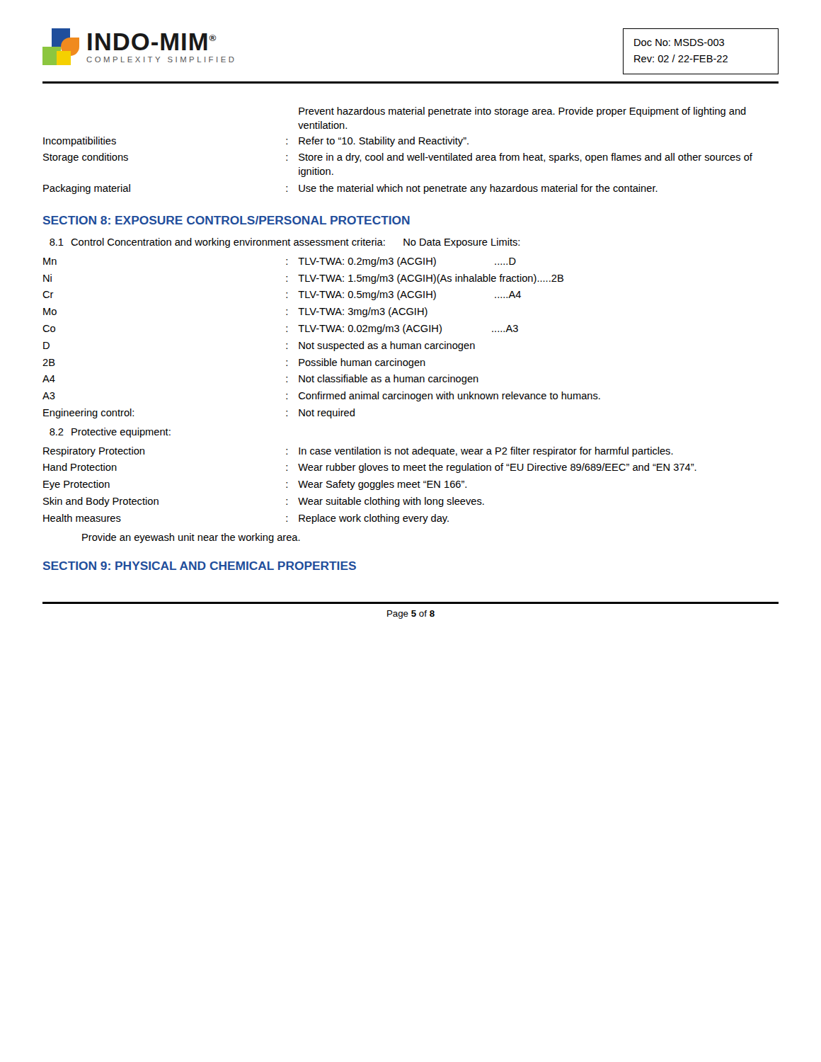INDO-MIM®
COMPLEXITY SIMPLIFIED
Doc No: MSDS-003
Rev: 02 / 22-FEB-22
Prevent hazardous material penetrate into storage area. Provide proper Equipment of lighting and ventilation.
| Incompatibilities | : | Refer to “10. Stability and Reactivity”. |
| Storage conditions | : | Store in a dry, cool and well-ventilated area from heat, sparks, open flames and all other sources of ignition. |
| Packaging material | : | Use the material which not penetrate any hazardous material for the container. |
SECTION 8: EXPOSURE CONTROLS/PERSONAL PROTECTION
8.1
Control Concentration and working environment assessment criteria: No Data Exposure Limits:
| Mn | : | TLV-TWA: 0.2mg/m3 (ACGIH) .....D |
| Ni | : | TLV-TWA: 1.5mg/m3 (ACGIH)(As inhalable fraction) .....2B |
| Cr | : | TLV-TWA: 0.5mg/m3 (ACGIH) .....A4 |
| Mo | : | TLV-TWA: 3mg/m3 (ACGIH) |
| Co | : | TLV-TWA: 0.02mg/m3 (ACGIH) .....A3 |
| D | : | Not suspected as a human carcinogen |
| 2B | : | Possible human carcinogen |
| A4 | : | Not classifiable as a human carcinogen |
| A3 | : | Confirmed animal carcinogen with unknown relevance to humans. |
| Engineering control: | : | Not required |
8.2
Protective equipment:
| Respiratory Protection | : | In case ventilation is not adequate, wear a P2 filter respirator for harmful particles. |
| Hand Protection | : | Wear rubber gloves to meet the regulation of “EU Directive 89/689/EEC” and “EN 374”. |
| Eye Protection | : | Wear Safety goggles meet “EN 166”. |
| Skin and Body Protection | : | Wear suitable clothing with long sleeves. |
| Health measures | : | Replace work clothing every day. |
Provide an eyewash unit near the working area.
SECTION 9: PHYSICAL AND CHEMICAL PROPERTIES
Page 5 of 8